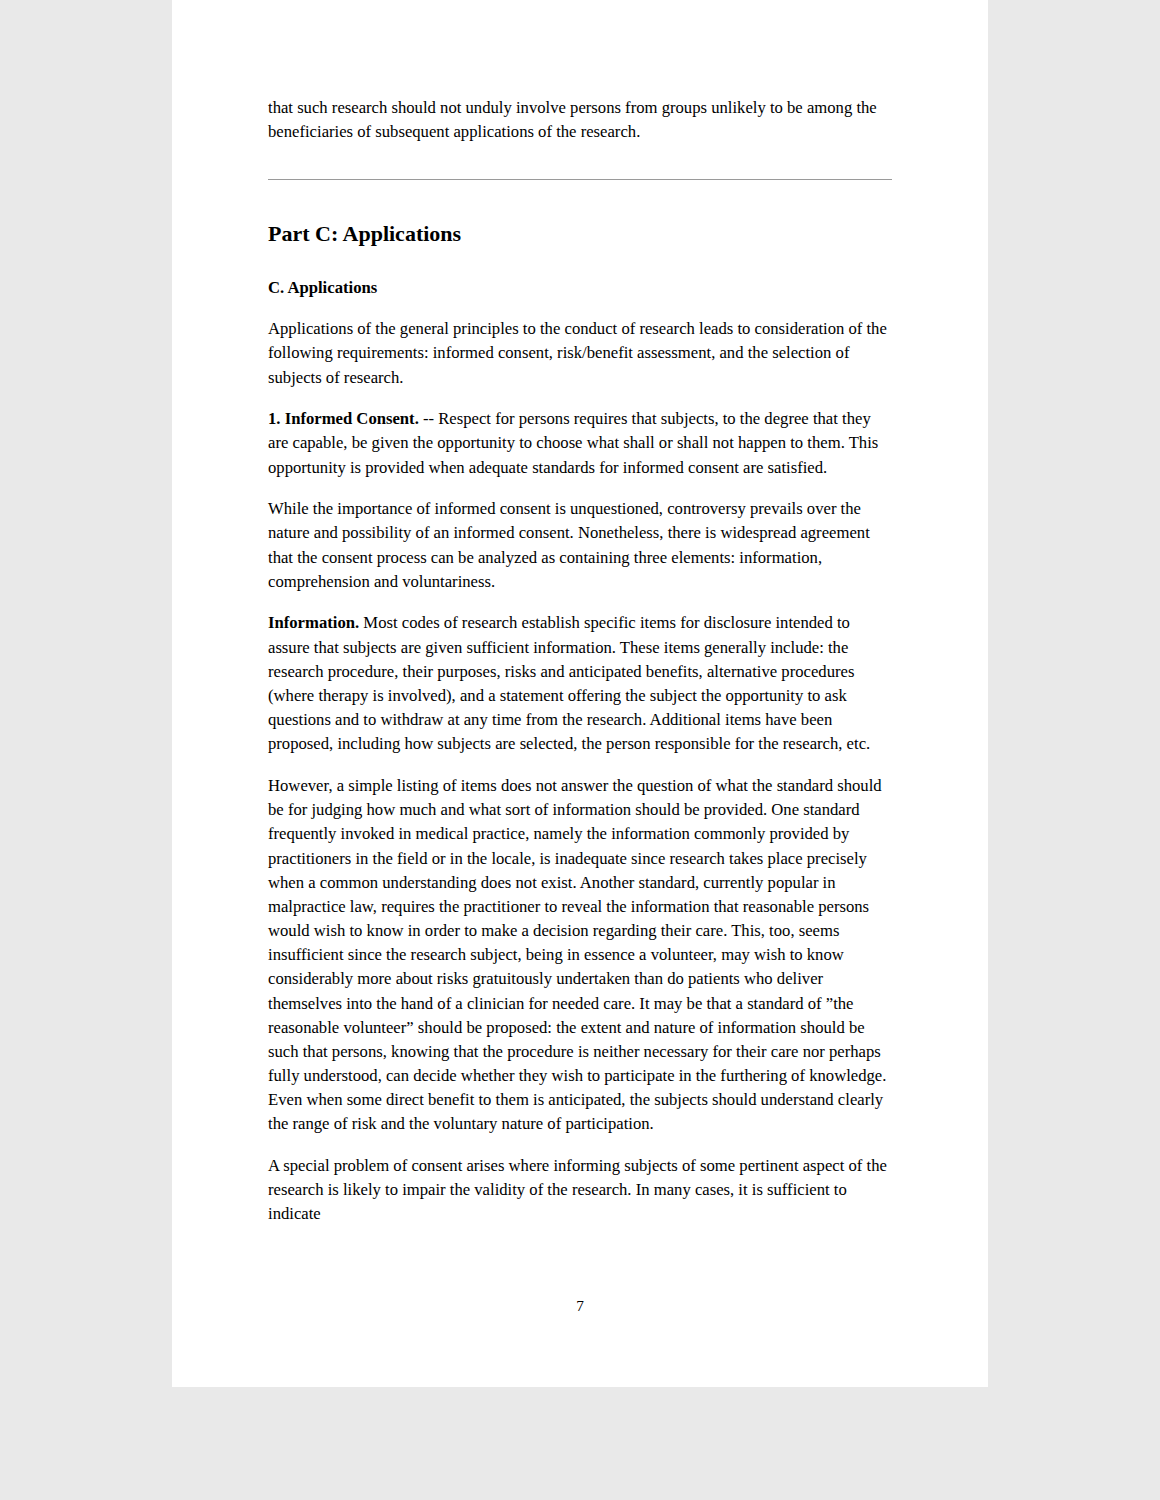that such research should not unduly involve persons from groups unlikely to be among the beneficiaries of subsequent applications of the research.
Part C: Applications
C. Applications
Applications of the general principles to the conduct of research leads to consideration of the following requirements: informed consent, risk/benefit assessment, and the selection of subjects of research.
1. Informed Consent. -- Respect for persons requires that subjects, to the degree that they are capable, be given the opportunity to choose what shall or shall not happen to them. This opportunity is provided when adequate standards for informed consent are satisfied.
While the importance of informed consent is unquestioned, controversy prevails over the nature and possibility of an informed consent. Nonetheless, there is widespread agreement that the consent process can be analyzed as containing three elements: information, comprehension and voluntariness.
Information. Most codes of research establish specific items for disclosure intended to assure that subjects are given sufficient information. These items generally include: the research procedure, their purposes, risks and anticipated benefits, alternative procedures (where therapy is involved), and a statement offering the subject the opportunity to ask questions and to withdraw at any time from the research. Additional items have been proposed, including how subjects are selected, the person responsible for the research, etc.
However, a simple listing of items does not answer the question of what the standard should be for judging how much and what sort of information should be provided. One standard frequently invoked in medical practice, namely the information commonly provided by practitioners in the field or in the locale, is inadequate since research takes place precisely when a common understanding does not exist. Another standard, currently popular in malpractice law, requires the practitioner to reveal the information that reasonable persons would wish to know in order to make a decision regarding their care. This, too, seems insufficient since the research subject, being in essence a volunteer, may wish to know considerably more about risks gratuitously undertaken than do patients who deliver themselves into the hand of a clinician for needed care. It may be that a standard of ”the reasonable volunteer” should be proposed: the extent and nature of information should be such that persons, knowing that the procedure is neither necessary for their care nor perhaps fully understood, can decide whether they wish to participate in the furthering of knowledge. Even when some direct benefit to them is anticipated, the subjects should understand clearly the range of risk and the voluntary nature of participation.
A special problem of consent arises where informing subjects of some pertinent aspect of the research is likely to impair the validity of the research. In many cases, it is sufficient to indicate
7